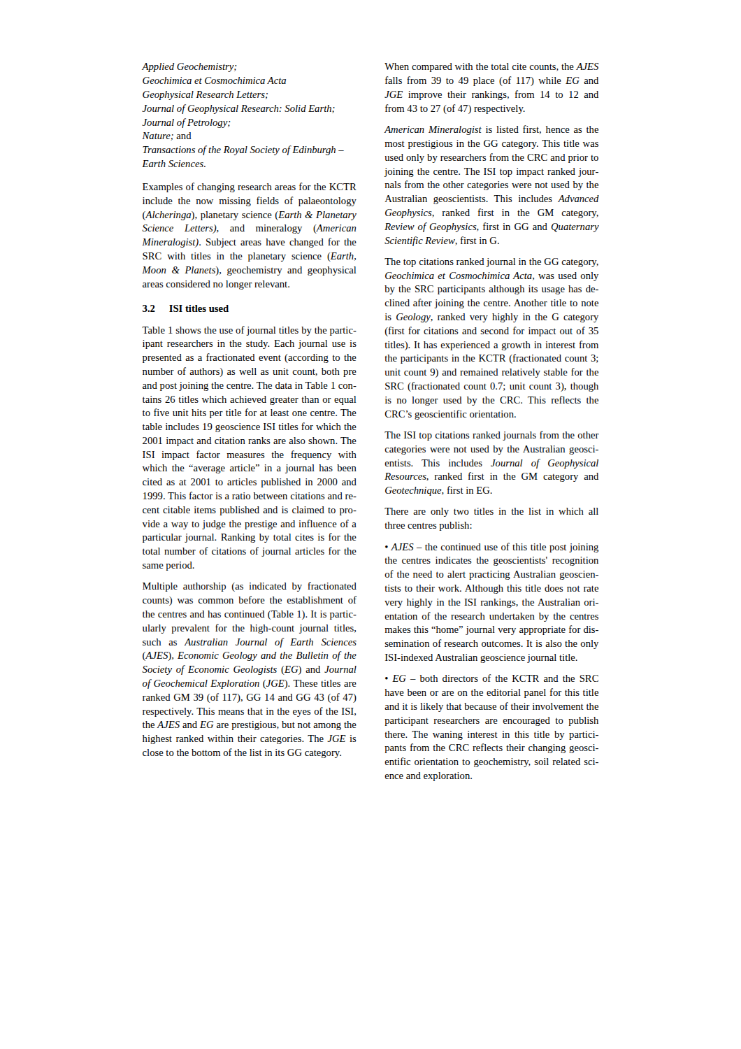Applied Geochemistry;
Geochimica et Cosmochimica Acta
Geophysical Research Letters;
Journal of Geophysical Research: Solid Earth;
Journal of Petrology;
Nature; and
Transactions of the Royal Society of Edinburgh –
Earth Sciences.
Examples of changing research areas for the KCTR include the now missing fields of palaeontology (Alcheringa), planetary science (Earth & Planetary Science Letters), and mineralogy (American Mineralogist). Subject areas have changed for the SRC with titles in the planetary science (Earth, Moon & Planets), geochemistry and geophysical areas considered no longer relevant.
3.2 ISI titles used
Table 1 shows the use of journal titles by the participant researchers in the study. Each journal use is presented as a fractionated event (according to the number of authors) as well as unit count, both pre and post joining the centre. The data in Table 1 contains 26 titles which achieved greater than or equal to five unit hits per title for at least one centre. The table includes 19 geoscience ISI titles for which the 2001 impact and citation ranks are also shown. The ISI impact factor measures the frequency with which the “average article” in a journal has been cited as at 2001 to articles published in 2000 and 1999. This factor is a ratio between citations and recent citable items published and is claimed to provide a way to judge the prestige and influence of a particular journal. Ranking by total cites is for the total number of citations of journal articles for the same period.
Multiple authorship (as indicated by fractionated counts) was common before the establishment of the centres and has continued (Table 1). It is particularly prevalent for the high-count journal titles, such as Australian Journal of Earth Sciences (AJES), Economic Geology and the Bulletin of the Society of Economic Geologists (EG) and Journal of Geochemical Exploration (JGE). These titles are ranked GM 39 (of 117), GG 14 and GG 43 (of 47) respectively. This means that in the eyes of the ISI, the AJES and EG are prestigious, but not among the highest ranked within their categories. The JGE is close to the bottom of the list in its GG category.
When compared with the total cite counts, the AJES falls from 39 to 49 place (of 117) while EG and JGE improve their rankings, from 14 to 12 and from 43 to 27 (of 47) respectively.
American Mineralogist is listed first, hence as the most prestigious in the GG category. This title was used only by researchers from the CRC and prior to joining the centre. The ISI top impact ranked journals from the other categories were not used by the Australian geoscientists. This includes Advanced Geophysics, ranked first in the GM category, Review of Geophysics, first in GG and Quaternary Scientific Review, first in G.
The top citations ranked journal in the GG category, Geochimica et Cosmochimica Acta, was used only by the SRC participants although its usage has declined after joining the centre. Another title to note is Geology, ranked very highly in the G category (first for citations and second for impact out of 35 titles). It has experienced a growth in interest from the participants in the KCTR (fractionated count 3; unit count 9) and remained relatively stable for the SRC (fractionated count 0.7; unit count 3), though is no longer used by the CRC. This reflects the CRC’s geoscientific orientation.
The ISI top citations ranked journals from the other categories were not used by the Australian geoscientists. This includes Journal of Geophysical Resources, ranked first in the GM category and Geotechnique, first in EG.
There are only two titles in the list in which all three centres publish:
• AJES – the continued use of this title post joining the centres indicates the geoscientists' recognition of the need to alert practicing Australian geoscientists to their work. Although this title does not rate very highly in the ISI rankings, the Australian orientation of the research undertaken by the centres makes this “home” journal very appropriate for dissemination of research outcomes. It is also the only ISI-indexed Australian geoscience journal title.
• EG – both directors of the KCTR and the SRC have been or are on the editorial panel for this title and it is likely that because of their involvement the participant researchers are encouraged to publish there. The waning interest in this title by participants from the CRC reflects their changing geoscientific orientation to geochemistry, soil related science and exploration.